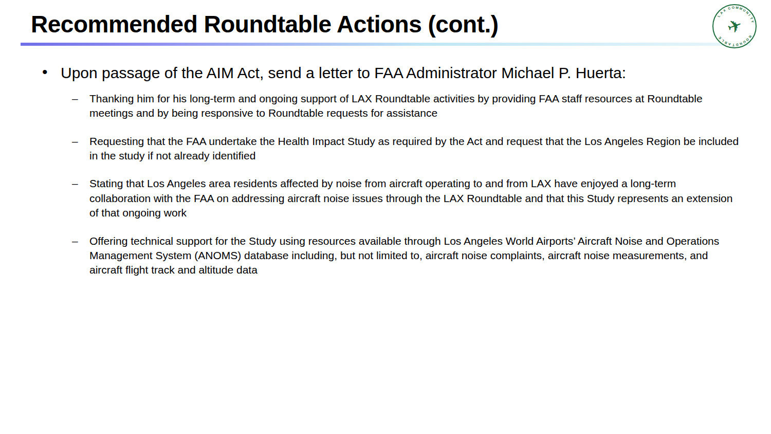L A X C O M M U N I T Y R O U N D T A B L E
✈
Recommended Roundtable Actions (cont.)
Upon passage of the AIM Act, send a letter to FAA Administrator Michael P. Huerta:
Thanking him for his long-term and ongoing support of LAX Roundtable activities by providing FAA staff resources at Roundtable meetings and by being responsive to Roundtable requests for assistance
Requesting that the FAA undertake the Health Impact Study as required by the Act and request that the Los Angeles Region be included in the study if not already identified
Stating that Los Angeles area residents affected by noise from aircraft operating to and from LAX have enjoyed a long-term collaboration with the FAA on addressing aircraft noise issues through the LAX Roundtable and that this Study represents an extension of that ongoing work
Offering technical support for the Study using resources available through Los Angeles World Airports’ Aircraft Noise and Operations Management System (ANOMS) database including, but not limited to, aircraft noise complaints, aircraft noise measurements, and aircraft flight track and altitude data